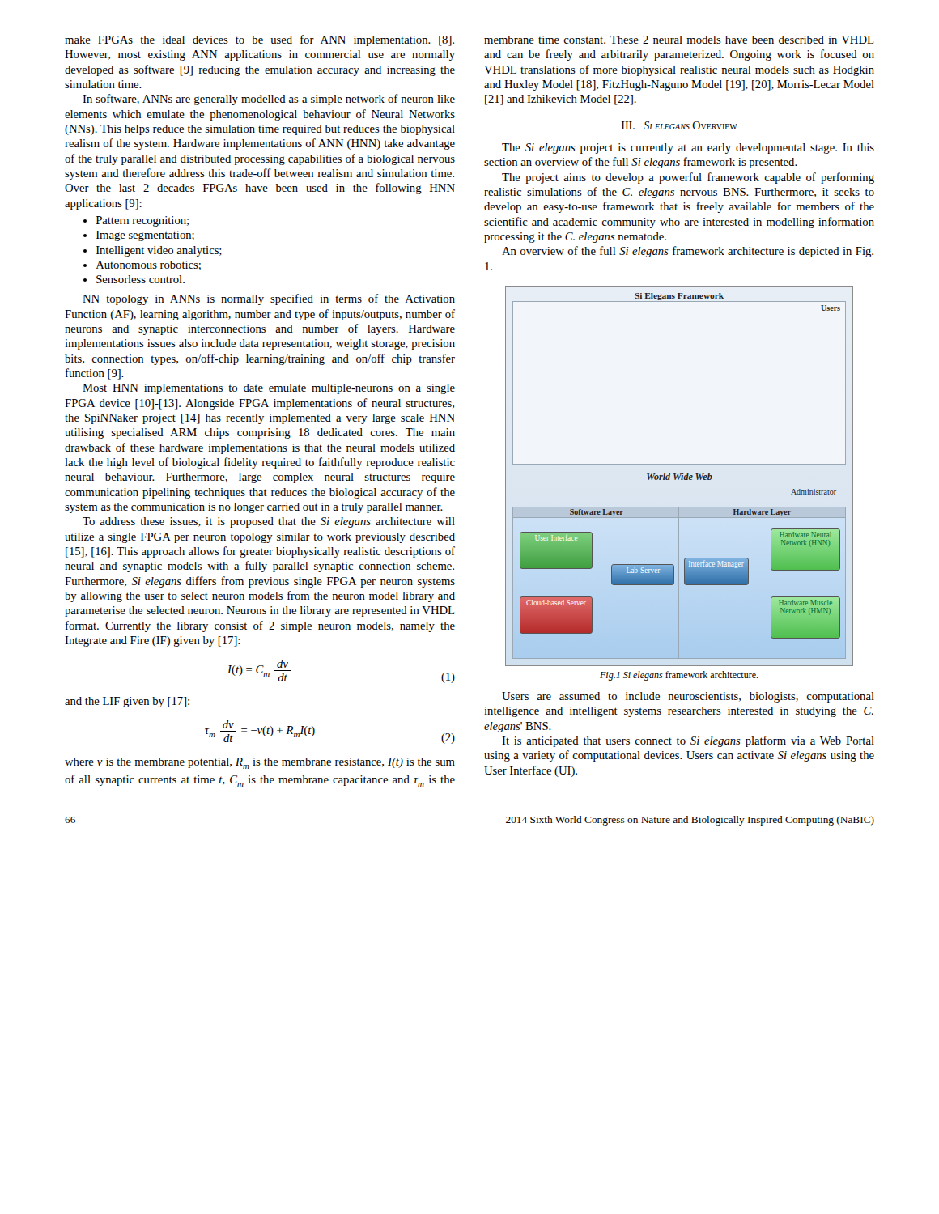make FPGAs the ideal devices to be used for ANN implementation. [8]. However, most existing ANN applications in commercial use are normally developed as software [9] reducing the emulation accuracy and increasing the simulation time.
In software, ANNs are generally modelled as a simple network of neuron like elements which emulate the phenomenological behaviour of Neural Networks (NNs). This helps reduce the simulation time required but reduces the biophysical realism of the system. Hardware implementations of ANN (HNN) take advantage of the truly parallel and distributed processing capabilities of a biological nervous system and therefore address this trade-off between realism and simulation time. Over the last 2 decades FPGAs have been used in the following HNN applications [9]:
Pattern recognition;
Image segmentation;
Intelligent video analytics;
Autonomous robotics;
Sensorless control.
NN topology in ANNs is normally specified in terms of the Activation Function (AF), learning algorithm, number and type of inputs/outputs, number of neurons and synaptic interconnections and number of layers. Hardware implementations issues also include data representation, weight storage, precision bits, connection types, on/off-chip learning/training and on/off chip transfer function [9].
Most HNN implementations to date emulate multiple-neurons on a single FPGA device [10]-[13]. Alongside FPGA implementations of neural structures, the SpiNNaker project [14] has recently implemented a very large scale HNN utilising specialised ARM chips comprising 18 dedicated cores. The main drawback of these hardware implementations is that the neural models utilized lack the high level of biological fidelity required to faithfully reproduce realistic neural behaviour. Furthermore, large complex neural structures require communication pipelining techniques that reduces the biological accuracy of the system as the communication is no longer carried out in a truly parallel manner.
To address these issues, it is proposed that the Si elegans architecture will utilize a single FPGA per neuron topology similar to work previously described [15], [16]. This approach allows for greater biophysically realistic descriptions of neural and synaptic models with a fully parallel synaptic connection scheme. Furthermore, Si elegans differs from previous single FPGA per neuron systems by allowing the user to select neuron models from the neuron model library and parameterise the selected neuron. Neurons in the library are represented in VHDL format. Currently the library consist of 2 simple neuron models, namely the Integrate and Fire (IF) given by [17]:
I(t) = Cm dv dt (1)
and the LIF given by [17]:
τm dv dt = −v(t) + RmI(t) (2)
where v is the membrane potential, Rm is the membrane resistance, I(t) is the sum of all synaptic currents at time t, Cm is the membrane capacitance and τm is the membrane time constant. These 2 neural models have been described in VHDL and can be freely and arbitrarily parameterized. Ongoing work is focused on VHDL translations of more biophysical realistic neural models such as Hodgkin and Huxley Model [18], FitzHugh-Naguno Model [19], [20], Morris-Lecar Model [21] and Izhikevich Model [22].
III. Si elegans Overview
The Si elegans project is currently at an early developmental stage. In this section an overview of the full Si elegans framework is presented.
The project aims to develop a powerful framework capable of performing realistic simulations of the C. elegans nervous BNS. Furthermore, it seeks to develop an easy-to-use framework that is freely available for members of the scientific and academic community who are interested in modelling information processing it the C. elegans nematode.
An overview of the full Si elegans framework architecture is depicted in Fig. 1.
Si Elegans Framework
Users
World Wide Web
Administrator
Software Layer
User Interface
Cloud-based Server
Lab-Server
Hardware Layer
Interface Manager
Hardware Neural Network (HNN)
Hardware Muscle Network (HMN)
Fig.1 Si elegans framework architecture.
Users are assumed to include neuroscientists, biologists, computational intelligence and intelligent systems researchers interested in studying the C. elegans' BNS.
It is anticipated that users connect to Si elegans platform via a Web Portal using a variety of computational devices. Users can activate Si elegans using the User Interface (UI).
66
2014 Sixth World Congress on Nature and Biologically Inspired Computing (NaBIC)